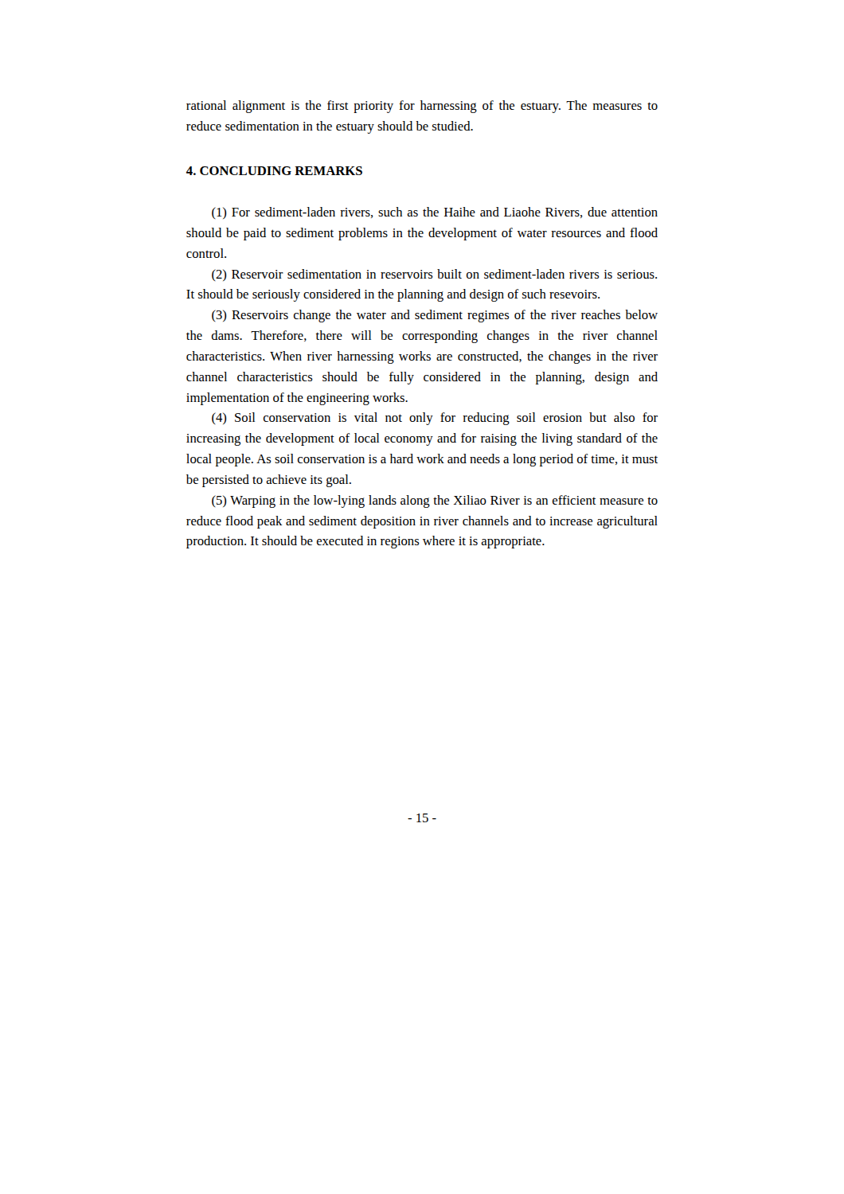rational alignment is the first priority for harnessing of the estuary. The measures to reduce sedimentation in the estuary should be studied.
4. CONCLUDING REMARKS
(1) For sediment-laden rivers, such as the Haihe and Liaohe Rivers, due attention should be paid to sediment problems in the development of water resources and flood control.
(2) Reservoir sedimentation in reservoirs built on sediment-laden rivers is serious. It should be seriously considered in the planning and design of such resevoirs.
(3) Reservoirs change the water and sediment regimes of the river reaches below the dams. Therefore, there will be corresponding changes in the river channel characteristics. When river harnessing works are constructed, the changes in the river channel characteristics should be fully considered in the planning, design and implementation of the engineering works.
(4) Soil conservation is vital not only for reducing soil erosion but also for increasing the development of local economy and for raising the living standard of the local people. As soil conservation is a hard work and needs a long period of time, it must be persisted to achieve its goal.
(5) Warping in the low-lying lands along the Xiliao River is an efficient measure to reduce flood peak and sediment deposition in river channels and to increase agricultural production. It should be executed in regions where it is appropriate.
- 15 -